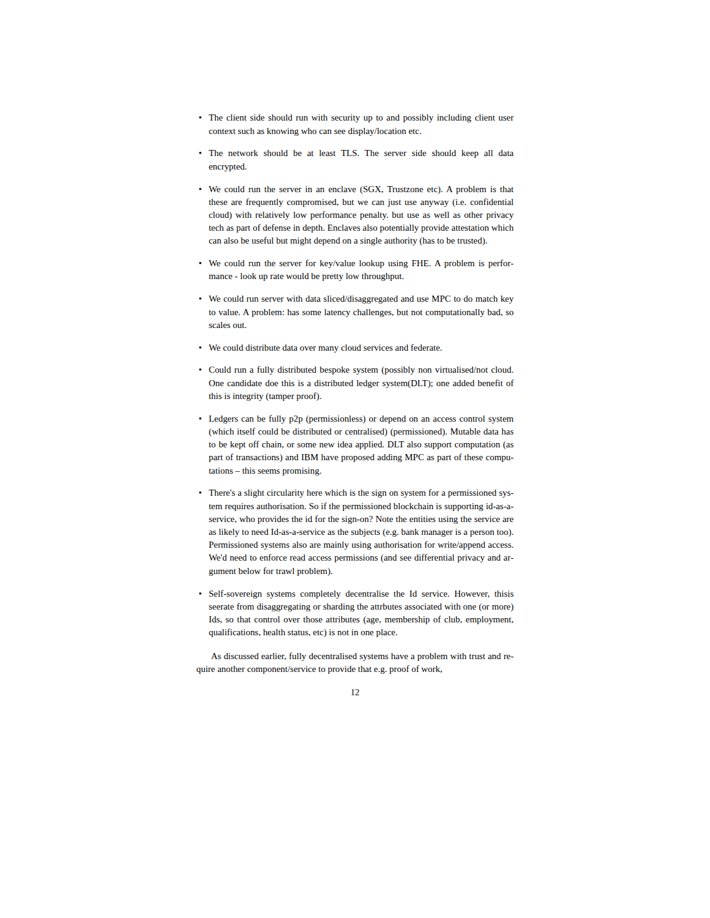The client side should run with security up to and possibly including client user context such as knowing who can see display/location etc.
The network should be at least TLS. The server side should keep all data encrypted.
We could run the server in an enclave (SGX, Trustzone etc). A problem is that these are frequently compromised, but we can just use anyway (i.e. confidential cloud) with relatively low performance penalty. but use as well as other privacy tech as part of defense in depth. Enclaves also potentially provide attestation which can also be useful but might depend on a single authority (has to be trusted).
We could run the server for key/value lookup using FHE. A problem is performance - look up rate would be pretty low throughput.
We could run server with data sliced/disaggregated and use MPC to do match key to value. A problem: has some latency challenges, but not computationally bad, so scales out.
We could distribute data over many cloud services and federate.
Could run a fully distributed bespoke system (possibly non virtualised/not cloud. One candidate doe this is a distributed ledger system(DLT); one added benefit of this is integrity (tamper proof).
Ledgers can be fully p2p (permissionless) or depend on an access control system (which itself could be distributed or centralised) (permissioned). Mutable data has to be kept off chain, or some new idea applied. DLT also support computation (as part of transactions) and IBM have proposed adding MPC as part of these computations – this seems promising.
There's a slight circularity here which is the sign on system for a permissioned system requires authorisation. So if the permissioned blockchain is supporting id-as-a-service, who provides the id for the sign-on? Note the entities using the service are as likely to need Id-as-a-service as the subjects (e.g. bank manager is a person too). Permissioned systems also are mainly using authorisation for write/append access. We'd need to enforce read access permissions (and see differential privacy and argument below for trawl problem).
Self-sovereign systems completely decentralise the Id service. However, thisis seerate from disaggregating or sharding the attrbutes associated with one (or more) Ids, so that control over those attributes (age, membership of club, employment, qualifications, health status, etc) is not in one place.
As discussed earlier, fully decentralised systems have a problem with trust and require another component/service to provide that e.g. proof of work,
12